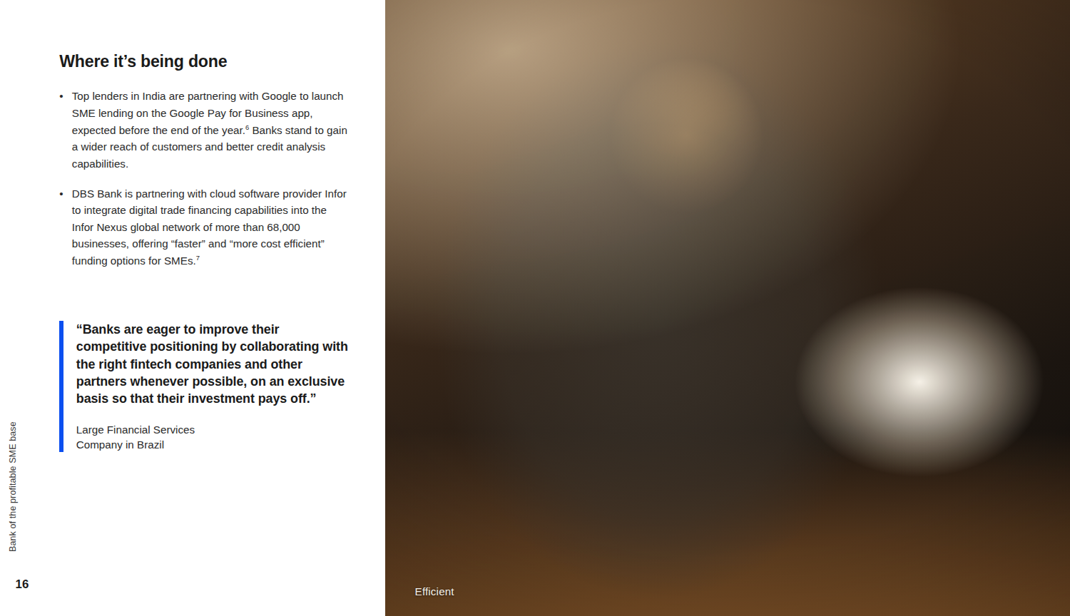Where it’s being done
Top lenders in India are partnering with Google to launch SME lending on the Google Pay for Business app, expected before the end of the year.6 Banks stand to gain a wider reach of customers and better credit analysis capabilities.
DBS Bank is partnering with cloud software provider Infor to integrate digital trade financing capabilities into the Infor Nexus global network of more than 68,000 businesses, offering “faster” and “more cost efficient” funding options for SMEs.7
“Banks are eager to improve their competitive positioning by collaborating with the right fintech companies and other partners whenever possible, on an exclusive basis so that their investment pays off.”
Large Financial Services
Company in Brazil
Bank of the profitable SME base
16
Efficient